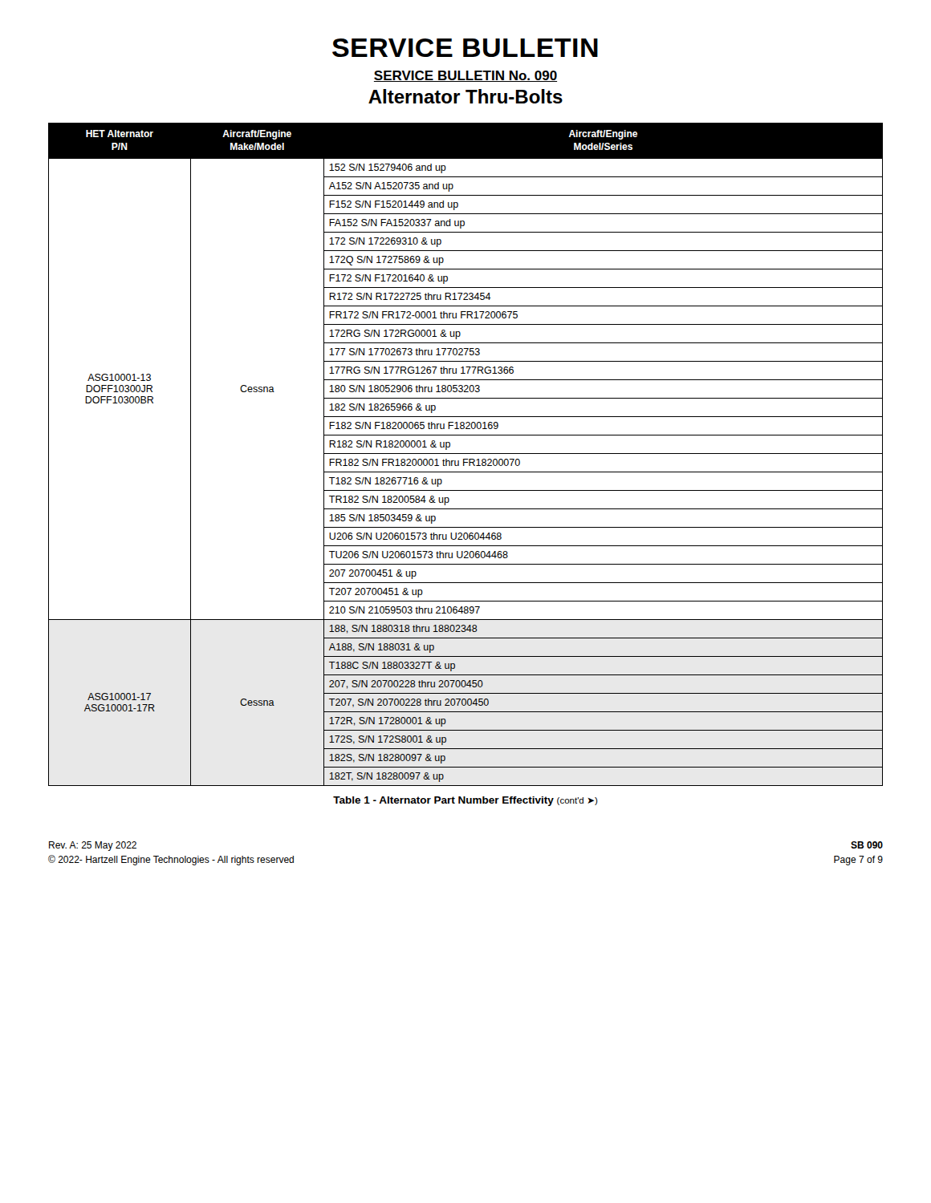SERVICE BULLETIN
SERVICE BULLETIN No. 090
Alternator Thru-Bolts
| HET Alternator P/N | Aircraft/Engine Make/Model | Aircraft/Engine Model/Series |
| --- | --- | --- |
| ASG10001-13 DOFF10300JR DOFF10300BR | Cessna | 152 S/N 15279406 and up |
| A152 S/N A1520735 and up |
| F152 S/N F15201449 and up |
| FA152 S/N FA1520337 and up |
| 172 S/N 172269310 & up |
| 172Q S/N 17275869 & up |
| F172 S/N F17201640 & up |
| R172 S/N R1722725 thru R1723454 |
| FR172 S/N FR172-0001 thru FR17200675 |
| 172RG S/N 172RG0001 & up |
| 177 S/N 17702673 thru 17702753 |
| 177RG S/N 177RG1267 thru 177RG1366 |
| 180 S/N 18052906 thru 18053203 |
| 182 S/N 18265966 & up |
| F182 S/N F18200065 thru F18200169 |
| R182 S/N R18200001 & up |
| FR182 S/N FR18200001 thru FR18200070 |
| T182 S/N 18267716 & up |
| TR182 S/N 18200584 & up |
| 185 S/N 18503459 & up |
| U206 S/N U20601573 thru U20604468 |
| TU206 S/N U20601573 thru U20604468 |
| 207 20700451 & up |
| T207 20700451 & up |
| 210 S/N 21059503 thru 21064897 |
| ASG10001-17 ASG10001-17R | Cessna | 188, S/N 1880318 thru 18802348 |
| A188, S/N 188031 & up |
| T188C S/N 18803327T & up |
| 207, S/N 20700228 thru 20700450 |
| T207, S/N 20700228 thru 20700450 |
| 172R, S/N 17280001 & up |
| 172S, S/N 172S8001 & up |
| 182S, S/N 18280097 & up |
| 182T, S/N 18280097 & up |
Table 1 - Alternator Part Number Effectivity (cont'd ➤)
Rev. A: 25 May 2022
© 2022- Hartzell Engine Technologies - All rights reserved
SB 090
Page 7 of 9